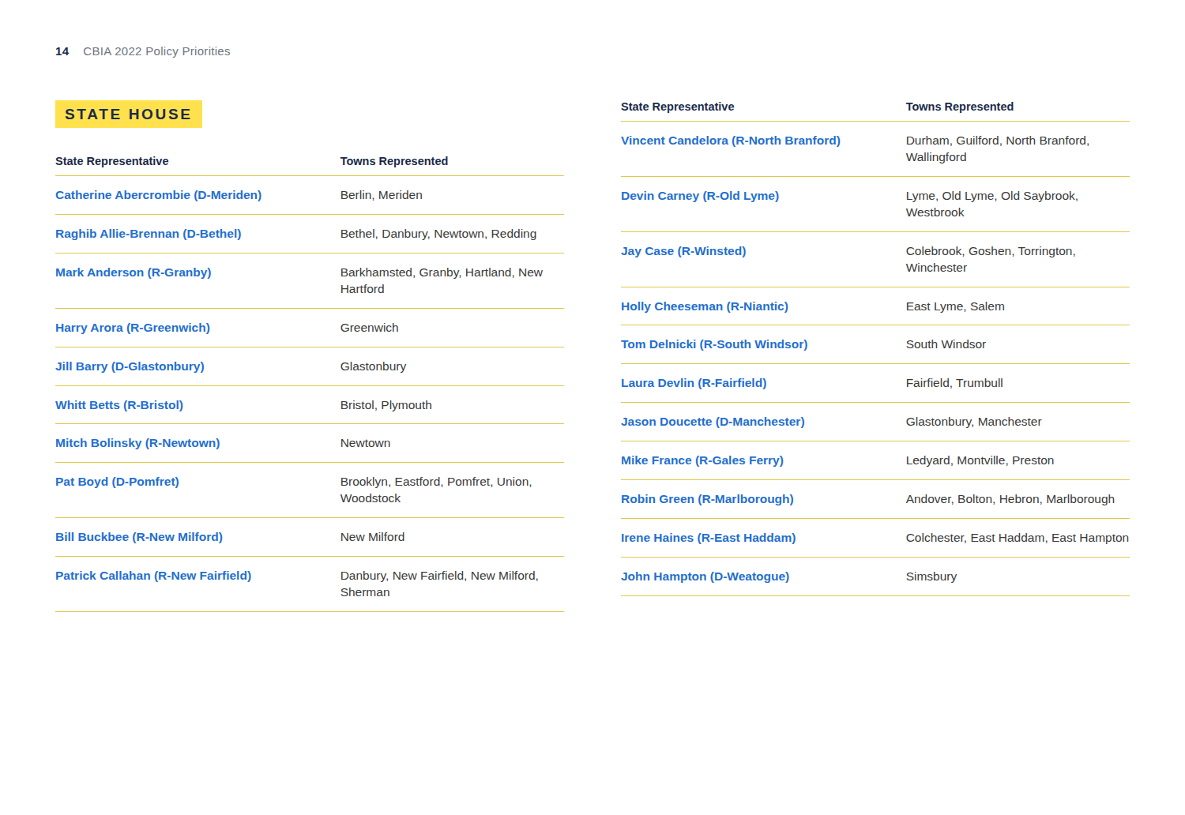14 CBIA 2022 Policy Priorities
State House
| State Representative | Towns Represented |
| --- | --- |
| Catherine Abercrombie (D-Meriden) | Berlin, Meriden |
| Raghib Allie-Brennan (D-Bethel) | Bethel, Danbury, Newtown, Redding |
| Mark Anderson (R-Granby) | Barkhamsted, Granby, Hartland, New Hartford |
| Harry Arora (R-Greenwich) | Greenwich |
| Jill Barry (D-Glastonbury) | Glastonbury |
| Whitt Betts (R-Bristol) | Bristol, Plymouth |
| Mitch Bolinsky (R-Newtown) | Newtown |
| Pat Boyd (D-Pomfret) | Brooklyn, Eastford, Pomfret, Union, Woodstock |
| Bill Buckbee (R-New Milford) | New Milford |
| Patrick Callahan (R-New Fairfield) | Danbury, New Fairfield, New Milford, Sherman |
| State Representative | Towns Represented |
| --- | --- |
| Vincent Candelora (R-North Branford) | Durham, Guilford, North Branford, Wallingford |
| Devin Carney (R-Old Lyme) | Lyme, Old Lyme, Old Saybrook, Westbrook |
| Jay Case (R-Winsted) | Colebrook, Goshen, Torrington, Winchester |
| Holly Cheeseman (R-Niantic) | East Lyme, Salem |
| Tom Delnicki (R-South Windsor) | South Windsor |
| Laura Devlin (R-Fairfield) | Fairfield, Trumbull |
| Jason Doucette (D-Manchester) | Glastonbury, Manchester |
| Mike France (R-Gales Ferry) | Ledyard, Montville, Preston |
| Robin Green (R-Marlborough) | Andover, Bolton, Hebron, Marlborough |
| Irene Haines (R-East Haddam) | Colchester, East Haddam, East Hampton |
| John Hampton (D-Weatogue) | Simsbury |